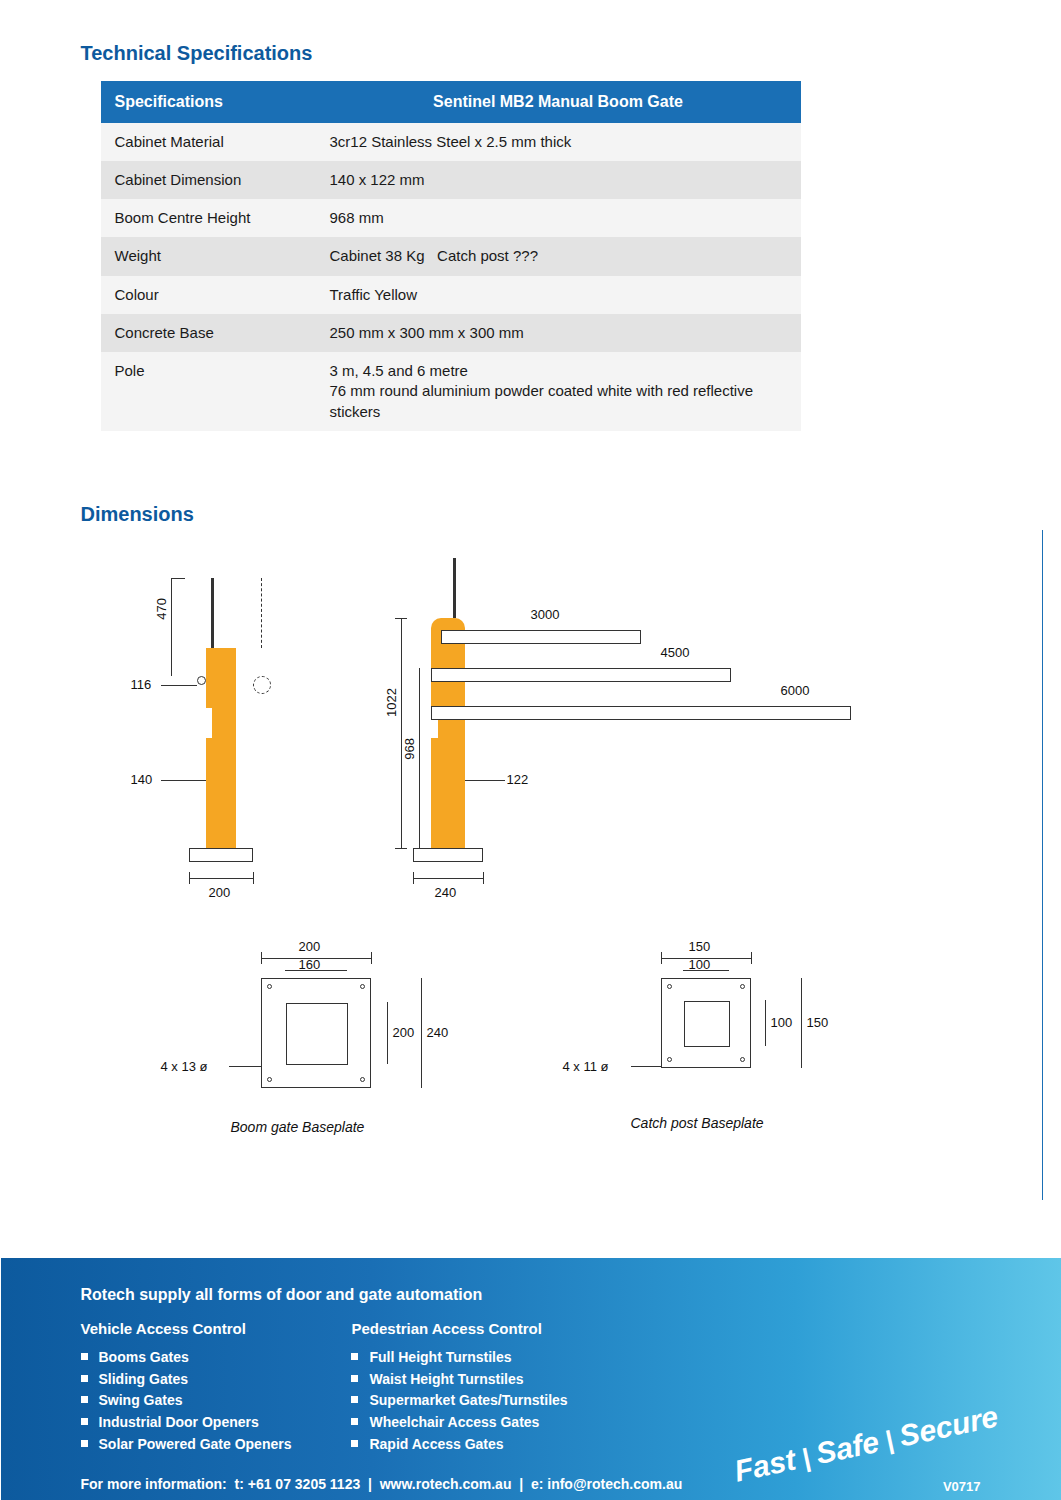Technical Specifications
| Specifications | Sentinel MB2 Manual Boom Gate |
| --- | --- |
| Cabinet Material | 3cr12 Stainless Steel x 2.5 mm thick |
| Cabinet Dimension | 140 x 122 mm |
| Boom Centre Height | 968 mm |
| Weight | Cabinet 38 Kg Catch post ??? |
| Colour | Traffic Yellow |
| Concrete Base | 250 mm x 300 mm x 300 mm |
| Pole | 3 m, 4.5 and 6 metre 76 mm round aluminium powder coated white with red reflective stickers |
Dimensions
470
116
140
200
3000
4500
6000
1022
968
122
240
200
160
200
240
4 x 13 ø
Boom gate Baseplate
150
100
100
150
4 x 11 ø
Catch post Baseplate
Rotech supply all forms of door and gate automation
Vehicle Access Control
Booms Gates
Sliding Gates
Swing Gates
Industrial Door Openers
Solar Powered Gate Openers
Pedestrian Access Control
Full Height Turnstiles
Waist Height Turnstiles
Supermarket Gates/Turnstiles
Wheelchair Access Gates
Rapid Access Gates
Fast | Safe | Secure
For more information: t: +61 07 3205 1123 | www.rotech.com.au | e: info@rotech.com.au
V0717